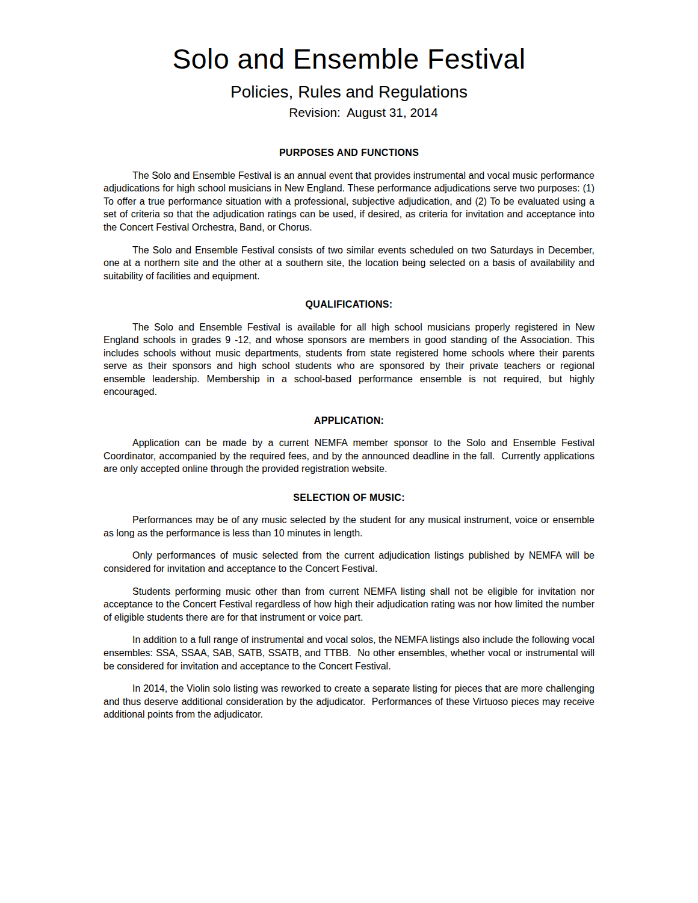Solo and Ensemble Festival
Policies, Rules and Regulations
Revision: August 31, 2014
PURPOSES AND FUNCTIONS
The Solo and Ensemble Festival is an annual event that provides instrumental and vocal music performance adjudications for high school musicians in New England. These performance adjudications serve two purposes: (1) To offer a true performance situation with a professional, subjective adjudication, and (2) To be evaluated using a set of criteria so that the adjudication ratings can be used, if desired, as criteria for invitation and acceptance into the Concert Festival Orchestra, Band, or Chorus.
The Solo and Ensemble Festival consists of two similar events scheduled on two Saturdays in December, one at a northern site and the other at a southern site, the location being selected on a basis of availability and suitability of facilities and equipment.
QUALIFICATIONS:
The Solo and Ensemble Festival is available for all high school musicians properly registered in New England schools in grades 9 -12, and whose sponsors are members in good standing of the Association. This includes schools without music departments, students from state registered home schools where their parents serve as their sponsors and high school students who are sponsored by their private teachers or regional ensemble leadership. Membership in a school-based performance ensemble is not required, but highly encouraged.
APPLICATION:
Application can be made by a current NEMFA member sponsor to the Solo and Ensemble Festival Coordinator, accompanied by the required fees, and by the announced deadline in the fall. Currently applications are only accepted online through the provided registration website.
SELECTION OF MUSIC:
Performances may be of any music selected by the student for any musical instrument, voice or ensemble as long as the performance is less than 10 minutes in length.
Only performances of music selected from the current adjudication listings published by NEMFA will be considered for invitation and acceptance to the Concert Festival.
Students performing music other than from current NEMFA listing shall not be eligible for invitation nor acceptance to the Concert Festival regardless of how high their adjudication rating was nor how limited the number of eligible students there are for that instrument or voice part.
In addition to a full range of instrumental and vocal solos, the NEMFA listings also include the following vocal ensembles: SSA, SSAA, SAB, SATB, SSATB, and TTBB. No other ensembles, whether vocal or instrumental will be considered for invitation and acceptance to the Concert Festival.
In 2014, the Violin solo listing was reworked to create a separate listing for pieces that are more challenging and thus deserve additional consideration by the adjudicator. Performances of these Virtuoso pieces may receive additional points from the adjudicator.